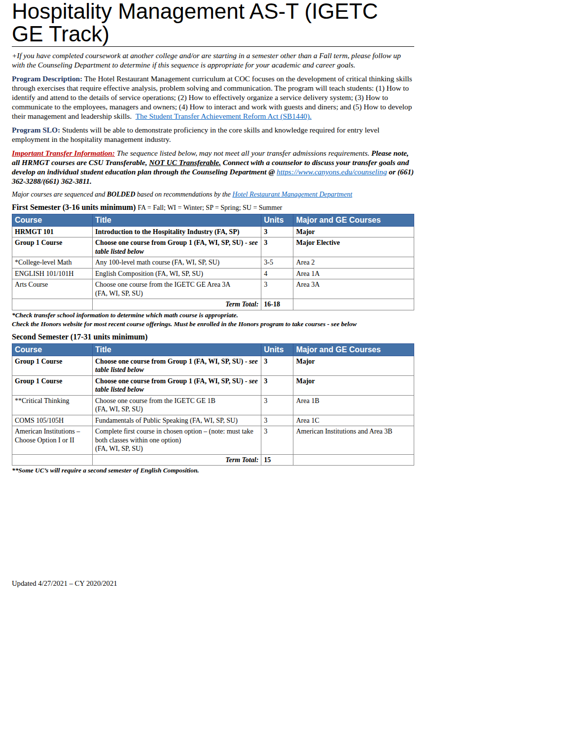Hospitality Management AS-T (IGETC GE Track)
+If you have completed coursework at another college and/or are starting in a semester other than a Fall term, please follow up with the Counseling Department to determine if this sequence is appropriate for your academic and career goals.
Program Description: The Hotel Restaurant Management curriculum at COC focuses on the development of critical thinking skills through exercises that require effective analysis, problem solving and communication. The program will teach students: (1) How to identify and attend to the details of service operations; (2) How to effectively organize a service delivery system; (3) How to communicate to the employees, managers and owners; (4) How to interact and work with guests and diners; and (5) How to develop their management and leadership skills. The Student Transfer Achievement Reform Act (SB1440).
Program SLO: Students will be able to demonstrate proficiency in the core skills and knowledge required for entry level employment in the hospitality management industry.
Important Transfer Information: The sequence listed below, may not meet all your transfer admissions requirements. Please note, all HRMGT courses are CSU Transferable, NOT UC Transferable. Connect with a counselor to discuss your transfer goals and develop an individual student education plan through the Counseling Department @ https://www.canyons.edu/counseling or (661) 362-3288/(661) 362-3811.
Major courses are sequenced and BOLDED based on recommendations by the Hotel Restaurant Management Department
First Semester (3-16 units minimum) FA = Fall; WI = Winter; SP = Spring; SU = Summer
| Course | Title | Units | Major and GE Courses |
| --- | --- | --- | --- |
| HRMGT 101 | Introduction to the Hospitality Industry (FA, SP) | 3 | Major |
| Group 1 Course | Choose one course from Group 1 (FA, WI, SP, SU) - see table listed below | 3 | Major Elective |
| *College-level Math | Any 100-level math course (FA, WI, SP, SU) | 3-5 | Area 2 |
| ENGLISH 101/101H | English Composition (FA, WI, SP, SU) | 4 | Area 1A |
| Arts Course | Choose one course from the IGETC GE Area 3A (FA, WI, SP, SU) | 3 | Area 3A |
| | Term Total: | 16-18 | |
*Check transfer school information to determine which math course is appropriate.
Check the Honors website for most recent course offerings. Must be enrolled in the Honors program to take courses - see below
Second Semester (17-31 units minimum)
| Course | Title | Units | Major and GE Courses |
| --- | --- | --- | --- |
| Group 1 Course | Choose one course from Group 1 (FA, WI, SP, SU) - see table listed below | 3 | Major |
| Group 1 Course | Choose one course from Group 1 (FA, WI, SP, SU) - see table listed below | 3 | Major |
| **Critical Thinking | Choose one course from the IGETC GE 1B (FA, WI, SP, SU) | 3 | Area 1B |
| COMS 105/105H | Fundamentals of Public Speaking (FA, WI, SP, SU) | 3 | Area 1C |
| American Institutions – Choose Option I or II | Complete first course in chosen option – (note: must take both classes within one option) (FA, WI, SP, SU) | 3 | American Institutions and Area 3B |
| | Term Total: | 15 | |
**Some UC’s will require a second semester of English Composition.
Updated 4/27/2021 – CY 2020/2021